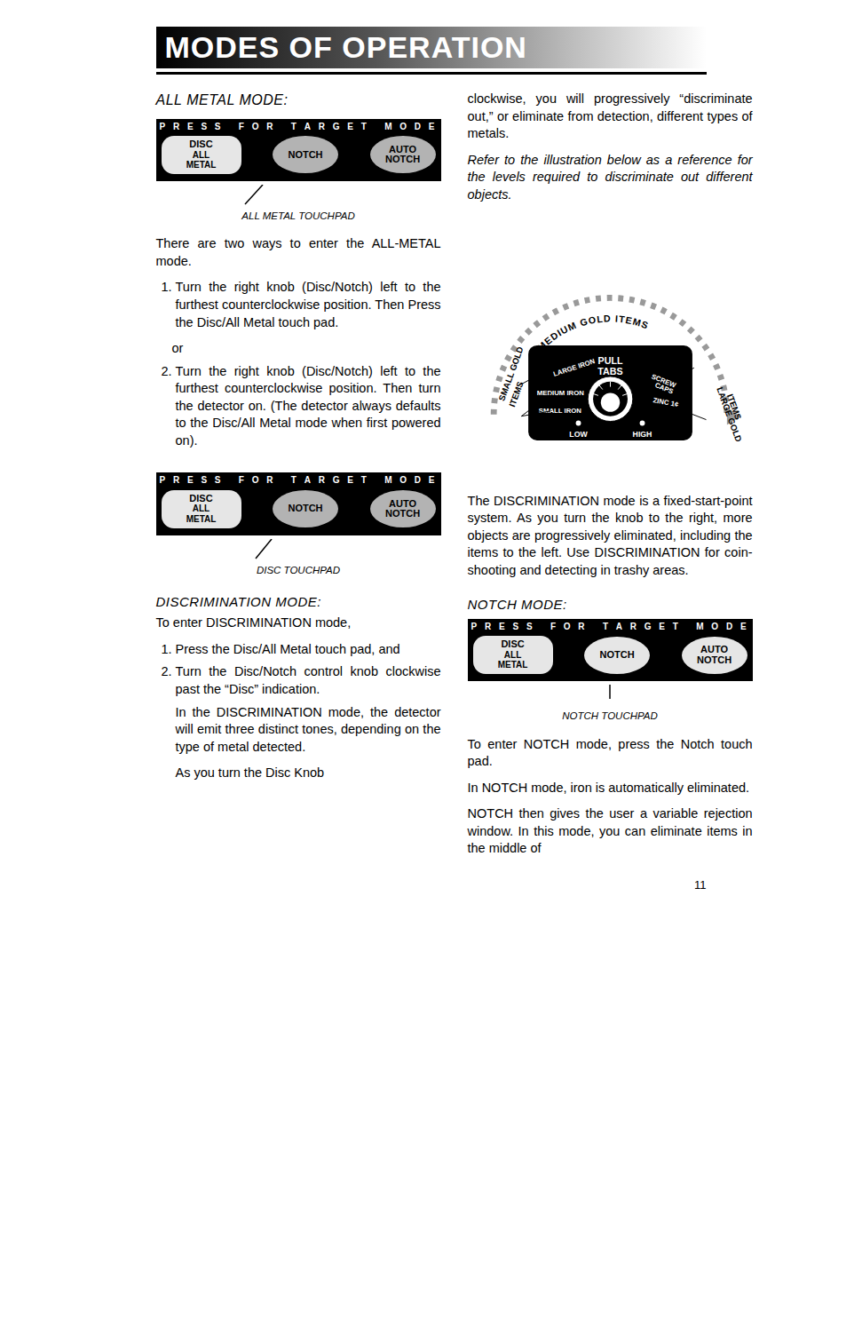Modes of Operation
All Metal Mode:
P R E S S F O R T A R G E T M O D E
DISC
ALL
METAL
NOTCH
AUTO
NOTCH
ALL METAL TOUCHPAD
There are two ways to enter the ALL-METAL mode.
Turn the right knob (Disc/Notch) left to the furthest counterclockwise position. Then Press the Disc/All Metal touch pad.
or
Turn the right knob (Disc/Notch) left to the furthest counterclockwise position. Then turn the detector on. (The detector always defaults to the Disc/All Metal mode when first powered on).
P R E S S F O R T A R G E T M O D E
DISC
ALL
METAL
NOTCH
AUTO
NOTCH
DISC TOUCHPAD
Discrimination Mode:
To enter DISCRIMINATION mode,
Press the Disc/All Metal touch pad, and
Turn the Disc/Notch control knob clockwise past the “Disc” indication.
In the DISCRIMINATION mode, the detector will emit three distinct tones, depending on the type of metal detected.
As you turn the Disc Knob
clockwise, you will progressively “discriminate out,” or eliminate from detection, different types of metals.
Refer to the illustration below as a reference for the levels required to discriminate out different objects.
MEDIUM GOLD ITEMS SMALL GOLD ITEMS LARGE GOLD ITEMS PULL TABS LARGE IRON MEDIUM IRON SMALL IRON SCREW CAPS ZINC 1¢ LOW HIGH
The DISCRIMINATION mode is a fixed-start-point system. As you turn the knob to the right, more objects are progressively eliminated, including the items to the left. Use DISCRIMINATION for coin-shooting and detecting in trashy areas.
Notch Mode:
P R E S S F O R T A R G E T M O D E
DISC
ALL
METAL
NOTCH
AUTO
NOTCH
NOTCH TOUCHPAD
To enter NOTCH mode, press the Notch touch pad.
In NOTCH mode, iron is automatically eliminated.
NOTCH then gives the user a variable rejection window. In this mode, you can eliminate items in the middle of
11